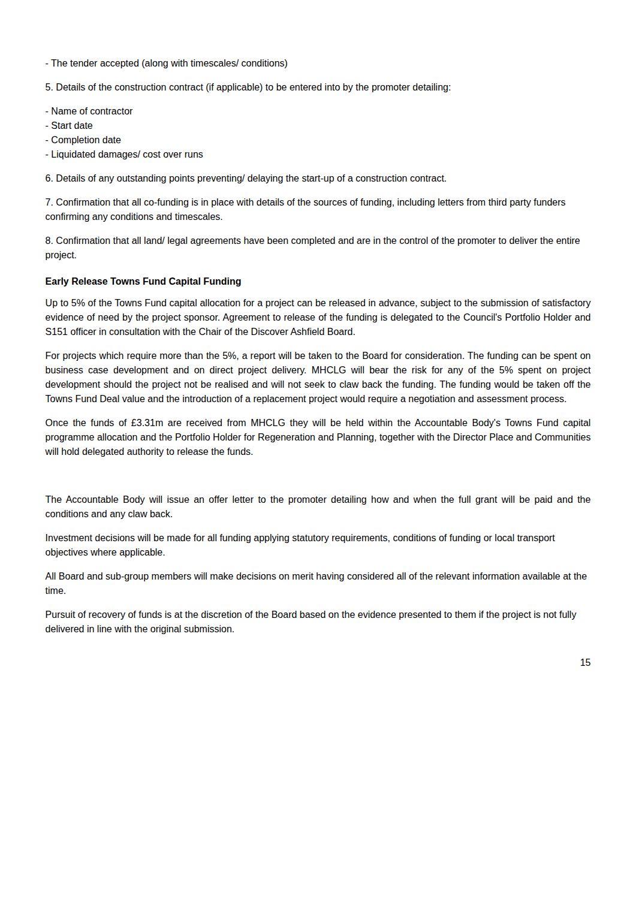- The tender accepted (along with timescales/ conditions)
5. Details of the construction contract (if applicable) to be entered into by the promoter detailing:
- Name of contractor
- Start date
- Completion date
- Liquidated damages/ cost over runs
6. Details of any outstanding points preventing/ delaying the start-up of a construction contract.
7. Confirmation that all co-funding is in place with details of the sources of funding, including letters from third party funders confirming any conditions and timescales.
8. Confirmation that all land/ legal agreements have been completed and are in the control of the promoter to deliver the entire project.
Early Release Towns Fund Capital Funding
Up to 5% of the Towns Fund capital allocation for a project can be released in advance, subject to the submission of satisfactory evidence of need by the project sponsor. Agreement to release of the funding is delegated to the Council's Portfolio Holder and S151 officer in consultation with the Chair of the Discover Ashfield Board.
For projects which require more than the 5%, a report will be taken to the Board for consideration. The funding can be spent on business case development and on direct project delivery. MHCLG will bear the risk for any of the 5% spent on project development should the project not be realised and will not seek to claw back the funding. The funding would be taken off the Towns Fund Deal value and the introduction of a replacement project would require a negotiation and assessment process.
Once the funds of £3.31m are received from MHCLG they will be held within the Accountable Body's Towns Fund capital programme allocation and the Portfolio Holder for Regeneration and Planning, together with the Director Place and Communities will hold delegated authority to release the funds.
The Accountable Body will issue an offer letter to the promoter detailing how and when the full grant will be paid and the conditions and any claw back.
Investment decisions will be made for all funding applying statutory requirements, conditions of funding or local transport objectives where applicable.
All Board and sub-group members will make decisions on merit having considered all of the relevant information available at the time.
Pursuit of recovery of funds is at the discretion of the Board based on the evidence presented to them if the project is not fully delivered in line with the original submission.
15